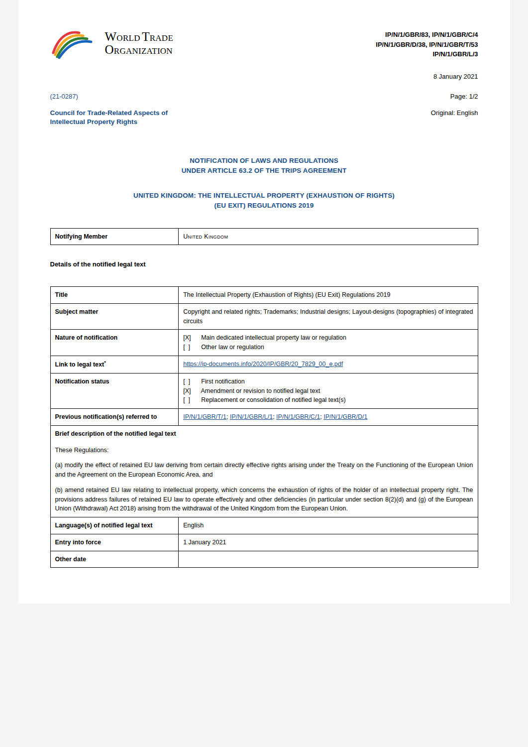WORLD TRADE
ORGANIZATION
IP/N/1/GBR/83, IP/N/1/GBR/C/4
IP/N/1/GBR/D/38, IP/N/1/GBR/T/53
IP/N/1/GBR/L/3
8 January 2021
(21-0287)
Page: 1/2
Council for Trade-Related Aspects of
Intellectual Property Rights
Original: English
NOTIFICATION OF LAWS AND REGULATIONS
UNDER ARTICLE 63.2 OF THE TRIPS AGREEMENT
UNITED KINGDOM: THE INTELLECTUAL PROPERTY (EXHAUSTION OF RIGHTS)
(EU EXIT) REGULATIONS 2019
| Notifying Member | United Kingdom |
Details of the notified legal text
| Title | The Intellectual Property (Exhaustion of Rights) (EU Exit) Regulations 2019 |
| Subject matter | Copyright and related rights; Trademarks; Industrial designs; Layout-designs (topographies) of integrated circuits |
| Nature of notification | [X] Main dedicated intellectual property law or regulation [ ] Other law or regulation |
| Link to legal text * | https://ip-documents.info/2020/IP/GBR/20_7829_00_e.pdf |
| Notification status | [ ] First notification [X] Amendment or revision to notified legal text [ ] Replacement or consolidation of notified legal text(s) |
| Previous notification(s) referred to | IP/N/1/GBR/T/1 ; IP/N/1/GBR/L/1 ; IP/N/1/GBR/C/1 ; IP/N/1/GBR/D/1 |
| Brief description of the notified legal text These Regulations: (a) modify the effect of retained EU law deriving from certain directly effective rights arising under the Treaty on the Functioning of the European Union and the Agreement on the European Economic Area, and (b) amend retained EU law relating to intellectual property, which concerns the exhaustion of rights of the holder of an intellectual property right. The provisions address failures of retained EU law to operate effectively and other deficiencies (in particular under section 8(2)(d) and (g) of the European Union (Withdrawal) Act 2018) arising from the withdrawal of the United Kingdom from the European Union. |
| Language(s) of notified legal text | English |
| Entry into force | 1 January 2021 |
| Other date | |